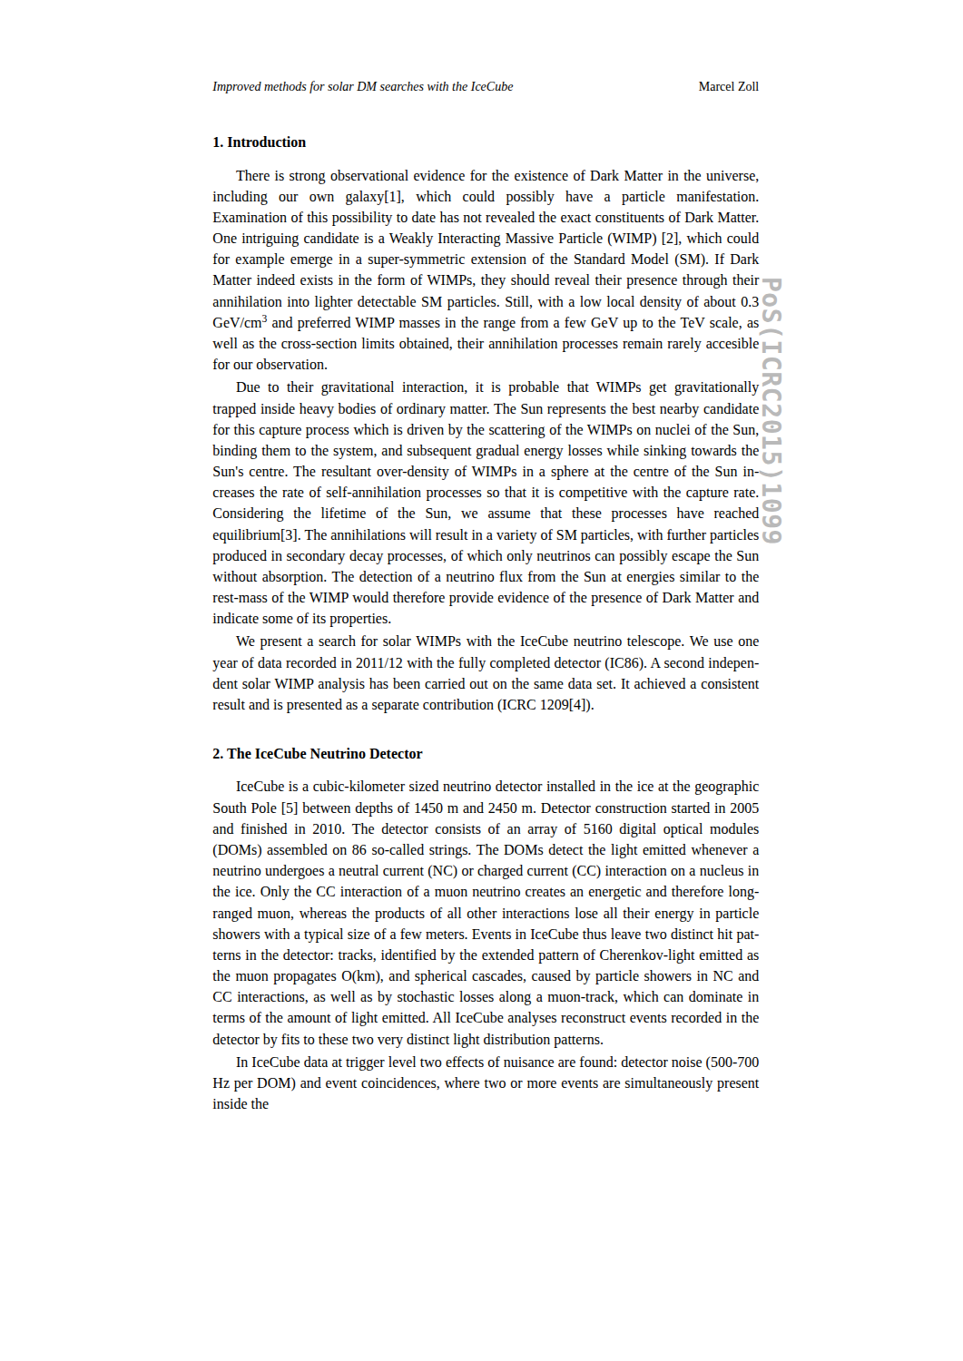Improved methods for solar DM searches with the IceCube Marcel Zoll
1. Introduction
There is strong observational evidence for the existence of Dark Matter in the universe, including our own galaxy[1], which could possibly have a particle manifestation. Examination of this possibility to date has not revealed the exact constituents of Dark Matter. One intriguing candidate is a Weakly Interacting Massive Particle (WIMP) [2], which could for example emerge in a super-symmetric extension of the Standard Model (SM). If Dark Matter indeed exists in the form of WIMPs, they should reveal their presence through their annihilation into lighter detectable SM particles. Still, with a low local density of about 0.3 GeV/cm3 and preferred WIMP masses in the range from a few GeV up to the TeV scale, as well as the cross-section limits obtained, their annihilation processes remain rarely accesible for our observation.
Due to their gravitational interaction, it is probable that WIMPs get gravitationally trapped inside heavy bodies of ordinary matter. The Sun represents the best nearby candidate for this capture process which is driven by the scattering of the WIMPs on nuclei of the Sun, binding them to the system, and subsequent gradual energy losses while sinking towards the Sun's centre. The resultant over-density of WIMPs in a sphere at the centre of the Sun increases the rate of self-annihilation processes so that it is competitive with the capture rate. Considering the lifetime of the Sun, we assume that these processes have reached equilibrium[3]. The annihilations will result in a variety of SM particles, with further particles produced in secondary decay processes, of which only neutrinos can possibly escape the Sun without absorption. The detection of a neutrino flux from the Sun at energies similar to the rest-mass of the WIMP would therefore provide evidence of the presence of Dark Matter and indicate some of its properties.
We present a search for solar WIMPs with the IceCube neutrino telescope. We use one year of data recorded in 2011/12 with the fully completed detector (IC86). A second independent solar WIMP analysis has been carried out on the same data set. It achieved a consistent result and is presented as a separate contribution (ICRC 1209[4]).
2. The IceCube Neutrino Detector
IceCube is a cubic-kilometer sized neutrino detector installed in the ice at the geographic South Pole [5] between depths of 1450 m and 2450 m. Detector construction started in 2005 and finished in 2010. The detector consists of an array of 5160 digital optical modules (DOMs) assembled on 86 so-called strings. The DOMs detect the light emitted whenever a neutrino undergoes a neutral current (NC) or charged current (CC) interaction on a nucleus in the ice. Only the CC interaction of a muon neutrino creates an energetic and therefore long-ranged muon, whereas the products of all other interactions lose all their energy in particle showers with a typical size of a few meters. Events in IceCube thus leave two distinct hit patterns in the detector: tracks, identified by the extended pattern of Cherenkov-light emitted as the muon propagates O(km), and spherical cascades, caused by particle showers in NC and CC interactions, as well as by stochastic losses along a muon-track, which can dominate in terms of the amount of light emitted. All IceCube analyses reconstruct events recorded in the detector by fits to these two very distinct light distribution patterns.
In IceCube data at trigger level two effects of nuisance are found: detector noise (500-700 Hz per DOM) and event coincidences, where two or more events are simultaneously present inside the
PoS(ICRC2015)1099